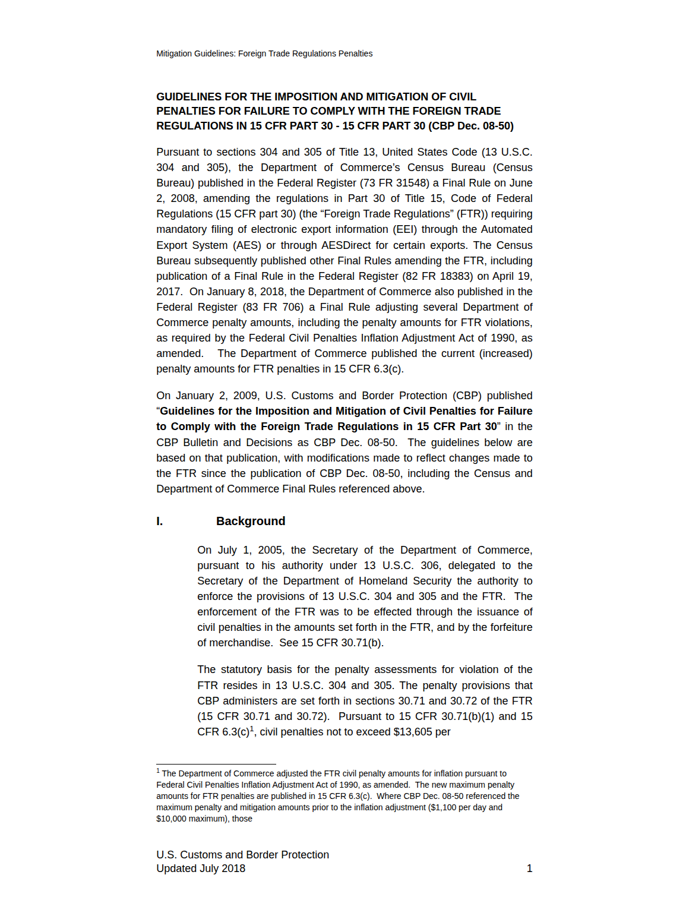Mitigation Guidelines: Foreign Trade Regulations Penalties
GUIDELINES FOR THE IMPOSITION AND MITIGATION OF CIVIL PENALTIES FOR FAILURE TO COMPLY WITH THE FOREIGN TRADE REGULATIONS IN 15 CFR PART 30 - 15 CFR PART 30 (CBP Dec. 08-50)
Pursuant to sections 304 and 305 of Title 13, United States Code (13 U.S.C. 304 and 305), the Department of Commerce’s Census Bureau (Census Bureau) published in the Federal Register (73 FR 31548) a Final Rule on June 2, 2008, amending the regulations in Part 30 of Title 15, Code of Federal Regulations (15 CFR part 30) (the “Foreign Trade Regulations” (FTR)) requiring mandatory filing of electronic export information (EEI) through the Automated Export System (AES) or through AESDirect for certain exports. The Census Bureau subsequently published other Final Rules amending the FTR, including publication of a Final Rule in the Federal Register (82 FR 18383) on April 19, 2017. On January 8, 2018, the Department of Commerce also published in the Federal Register (83 FR 706) a Final Rule adjusting several Department of Commerce penalty amounts, including the penalty amounts for FTR violations, as required by the Federal Civil Penalties Inflation Adjustment Act of 1990, as amended. The Department of Commerce published the current (increased) penalty amounts for FTR penalties in 15 CFR 6.3(c).
On January 2, 2009, U.S. Customs and Border Protection (CBP) published “Guidelines for the Imposition and Mitigation of Civil Penalties for Failure to Comply with the Foreign Trade Regulations in 15 CFR Part 30” in the CBP Bulletin and Decisions as CBP Dec. 08-50. The guidelines below are based on that publication, with modifications made to reflect changes made to the FTR since the publication of CBP Dec. 08-50, including the Census and Department of Commerce Final Rules referenced above.
I. Background
On July 1, 2005, the Secretary of the Department of Commerce, pursuant to his authority under 13 U.S.C. 306, delegated to the Secretary of the Department of Homeland Security the authority to enforce the provisions of 13 U.S.C. 304 and 305 and the FTR. The enforcement of the FTR was to be effected through the issuance of civil penalties in the amounts set forth in the FTR, and by the forfeiture of merchandise. See 15 CFR 30.71(b).
The statutory basis for the penalty assessments for violation of the FTR resides in 13 U.S.C. 304 and 305. The penalty provisions that CBP administers are set forth in sections 30.71 and 30.72 of the FTR (15 CFR 30.71 and 30.72). Pursuant to 15 CFR 30.71(b)(1) and 15 CFR 6.3(c)1, civil penalties not to exceed $13,605 per
1 The Department of Commerce adjusted the FTR civil penalty amounts for inflation pursuant to Federal Civil Penalties Inflation Adjustment Act of 1990, as amended. The new maximum penalty amounts for FTR penalties are published in 15 CFR 6.3(c). Where CBP Dec. 08-50 referenced the maximum penalty and mitigation amounts prior to the inflation adjustment ($1,100 per day and $10,000 maximum), those
U.S. Customs and Border Protection
Updated July 20181